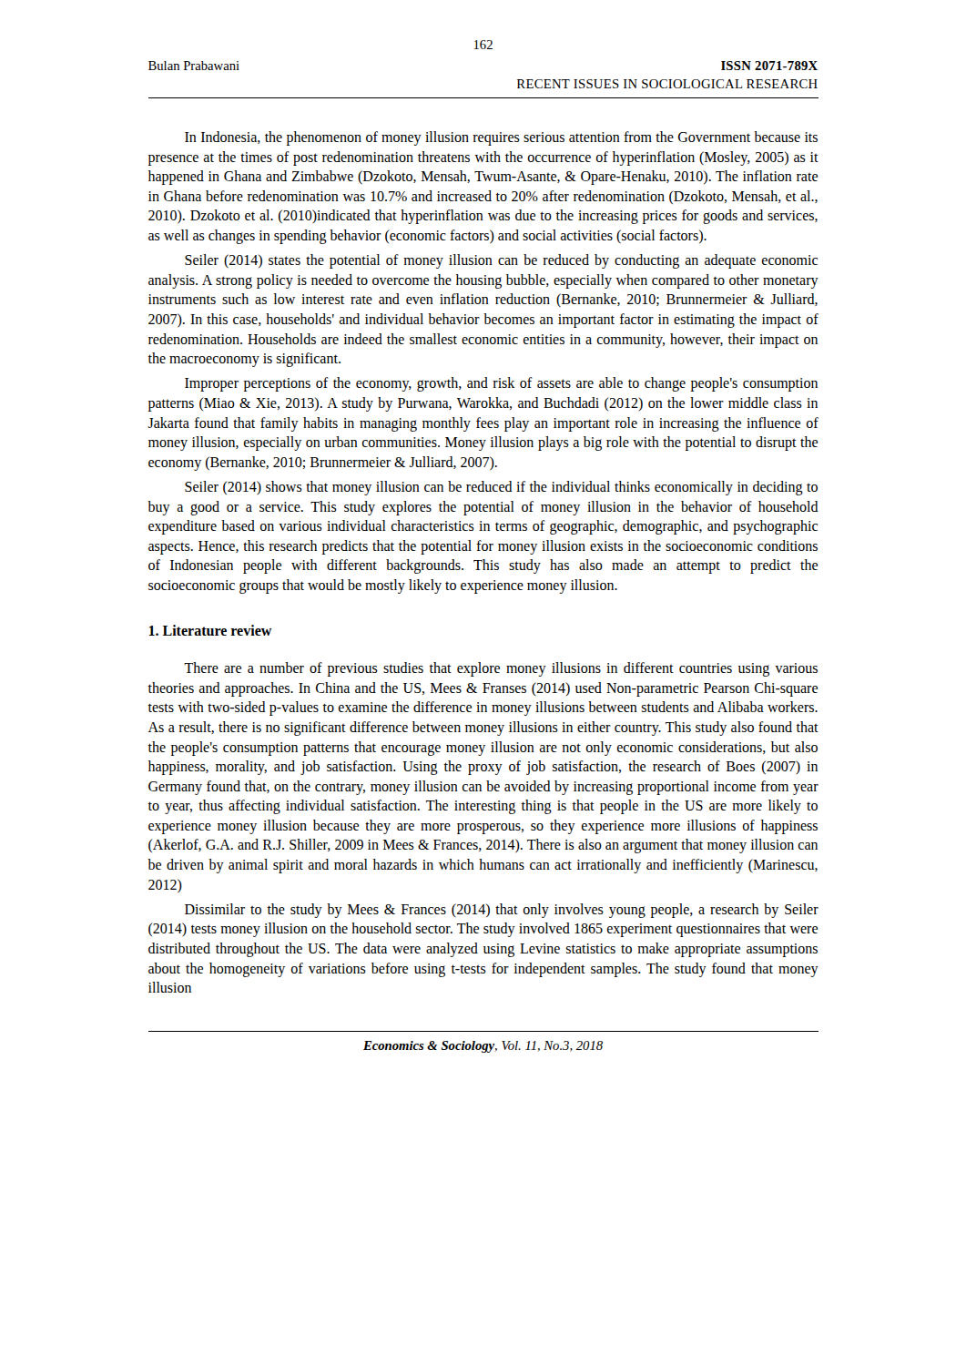162
Bulan Prabawani
ISSN 2071-789X
RECENT ISSUES IN SOCIOLOGICAL RESEARCH
In Indonesia, the phenomenon of money illusion requires serious attention from the Government because its presence at the times of post redenomination threatens with the occurrence of hyperinflation (Mosley, 2005) as it happened in Ghana and Zimbabwe (Dzokoto, Mensah, Twum-Asante, & Opare-Henaku, 2010). The inflation rate in Ghana before redenomination was 10.7% and increased to 20% after redenomination (Dzokoto, Mensah, et al., 2010). Dzokoto et al. (2010)indicated that hyperinflation was due to the increasing prices for goods and services, as well as changes in spending behavior (economic factors) and social activities (social factors).
Seiler (2014) states the potential of money illusion can be reduced by conducting an adequate economic analysis. A strong policy is needed to overcome the housing bubble, especially when compared to other monetary instruments such as low interest rate and even inflation reduction (Bernanke, 2010; Brunnermeier & Julliard, 2007). In this case, households' and individual behavior becomes an important factor in estimating the impact of redenomination. Households are indeed the smallest economic entities in a community, however, their impact on the macroeconomy is significant.
Improper perceptions of the economy, growth, and risk of assets are able to change people's consumption patterns (Miao & Xie, 2013). A study by Purwana, Warokka, and Buchdadi (2012) on the lower middle class in Jakarta found that family habits in managing monthly fees play an important role in increasing the influence of money illusion, especially on urban communities. Money illusion plays a big role with the potential to disrupt the economy (Bernanke, 2010; Brunnermeier & Julliard, 2007).
Seiler (2014) shows that money illusion can be reduced if the individual thinks economically in deciding to buy a good or a service. This study explores the potential of money illusion in the behavior of household expenditure based on various individual characteristics in terms of geographic, demographic, and psychographic aspects. Hence, this research predicts that the potential for money illusion exists in the socioeconomic conditions of Indonesian people with different backgrounds. This study has also made an attempt to predict the socioeconomic groups that would be mostly likely to experience money illusion.
1. Literature review
There are a number of previous studies that explore money illusions in different countries using various theories and approaches. In China and the US, Mees & Franses (2014) used Non-parametric Pearson Chi-square tests with two-sided p-values to examine the difference in money illusions between students and Alibaba workers. As a result, there is no significant difference between money illusions in either country. This study also found that the people's consumption patterns that encourage money illusion are not only economic considerations, but also happiness, morality, and job satisfaction. Using the proxy of job satisfaction, the research of Boes (2007) in Germany found that, on the contrary, money illusion can be avoided by increasing proportional income from year to year, thus affecting individual satisfaction. The interesting thing is that people in the US are more likely to experience money illusion because they are more prosperous, so they experience more illusions of happiness (Akerlof, G.A. and R.J. Shiller, 2009 in Mees & Frances, 2014). There is also an argument that money illusion can be driven by animal spirit and moral hazards in which humans can act irrationally and inefficiently (Marinescu, 2012)
Dissimilar to the study by Mees & Frances (2014) that only involves young people, a research by Seiler (2014) tests money illusion on the household sector. The study involved 1865 experiment questionnaires that were distributed throughout the US. The data were analyzed using Levine statistics to make appropriate assumptions about the homogeneity of variations before using t-tests for independent samples. The study found that money illusion
Economics & Sociology, Vol. 11, No.3, 2018